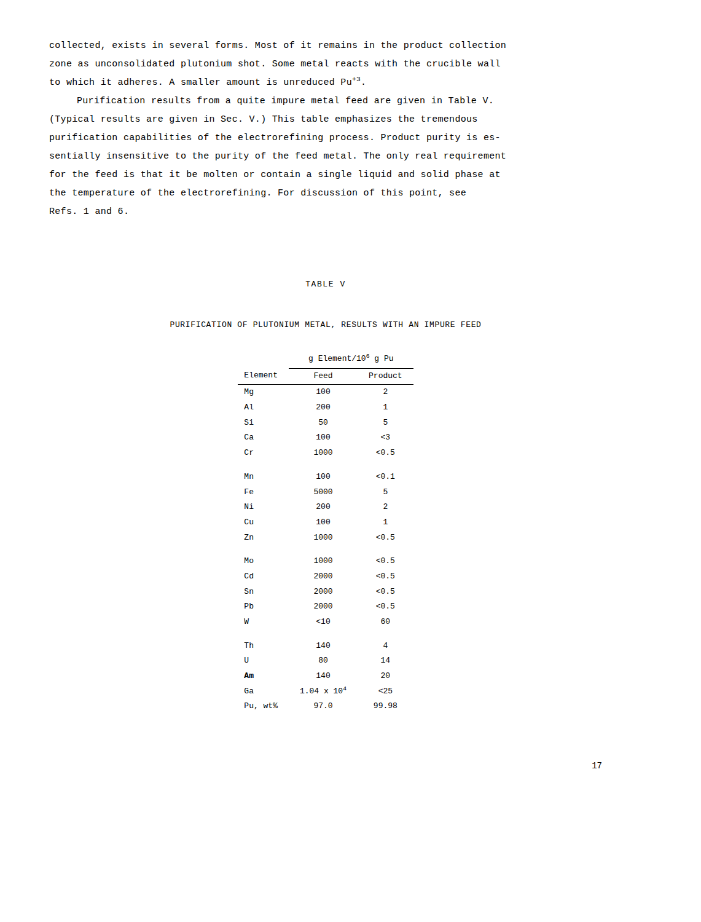collected, exists in several forms. Most of it remains in the product collection
zone as unconsolidated plutonium shot. Some metal reacts with the crucible wall
to which it adheres. A smaller amount is unreduced Pu+3.
Purification results from a quite impure metal feed are given in Table V.
(Typical results are given in Sec. V.) This table emphasizes the tremendous
purification capabilities of the electrorefining process. Product purity is es-
sentially insensitive to the purity of the feed metal. The only real requirement
for the feed is that it be molten or contain a single liquid and solid phase at
the temperature of the electrorefining. For discussion of this point, see
Refs. 1 and 6.
TABLE V
PURIFICATION OF PLUTONIUM METAL, RESULTS WITH AN IMPURE FEED
| | g Element/10 6 g Pu |
| --- | --- |
| Element | Feed | Product |
| Mg | 100 | 2 |
| Al | 200 | 1 |
| Si | 50 | 5 |
| Ca | 100 | <3 |
| Cr | 1000 | <0.5 |
| Mn | 100 | <0.1 |
| Fe | 5000 | 5 |
| Ni | 200 | 2 |
| Cu | 100 | 1 |
| Zn | 1000 | <0.5 |
| Mo | 1000 | <0.5 |
| Cd | 2000 | <0.5 |
| Sn | 2000 | <0.5 |
| Pb | 2000 | <0.5 |
| W | <10 | 60 |
| Th | 140 | 4 |
| U | 80 | 14 |
| Am | 140 | 20 |
| Ga | 1.04 x 10 4 | <25 |
| Pu, wt% | 97.0 | 99.98 |
17